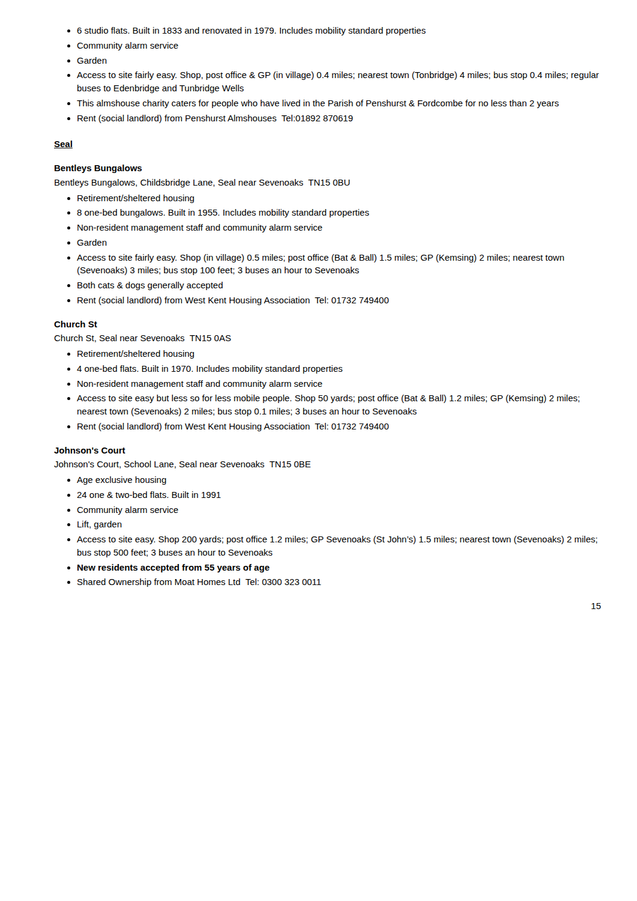6 studio flats. Built in 1833 and renovated in 1979. Includes mobility standard properties
Community alarm service
Garden
Access to site fairly easy. Shop, post office & GP (in village) 0.4 miles; nearest town (Tonbridge) 4 miles; bus stop 0.4 miles; regular buses to Edenbridge and Tunbridge Wells
This almshouse charity caters for people who have lived in the Parish of Penshurst & Fordcombe for no less than 2 years
Rent (social landlord) from Penshurst Almshouses Tel:01892 870619
Seal
Bentleys Bungalows
Bentleys Bungalows, Childsbridge Lane, Seal near Sevenoaks TN15 0BU
Retirement/sheltered housing
8 one-bed bungalows. Built in 1955. Includes mobility standard properties
Non-resident management staff and community alarm service
Garden
Access to site fairly easy. Shop (in village) 0.5 miles; post office (Bat & Ball) 1.5 miles; GP (Kemsing) 2 miles; nearest town (Sevenoaks) 3 miles; bus stop 100 feet; 3 buses an hour to Sevenoaks
Both cats & dogs generally accepted
Rent (social landlord) from West Kent Housing Association Tel: 01732 749400
Church St
Church St, Seal near Sevenoaks TN15 0AS
Retirement/sheltered housing
4 one-bed flats. Built in 1970. Includes mobility standard properties
Non-resident management staff and community alarm service
Access to site easy but less so for less mobile people. Shop 50 yards; post office (Bat & Ball) 1.2 miles; GP (Kemsing) 2 miles; nearest town (Sevenoaks) 2 miles; bus stop 0.1 miles; 3 buses an hour to Sevenoaks
Rent (social landlord) from West Kent Housing Association Tel: 01732 749400
Johnson's Court
Johnson's Court, School Lane, Seal near Sevenoaks TN15 0BE
Age exclusive housing
24 one & two-bed flats. Built in 1991
Community alarm service
Lift, garden
Access to site easy. Shop 200 yards; post office 1.2 miles; GP Sevenoaks (St John’s) 1.5 miles; nearest town (Sevenoaks) 2 miles; bus stop 500 feet; 3 buses an hour to Sevenoaks
New residents accepted from 55 years of age
Shared Ownership from Moat Homes Ltd Tel: 0300 323 0011
15